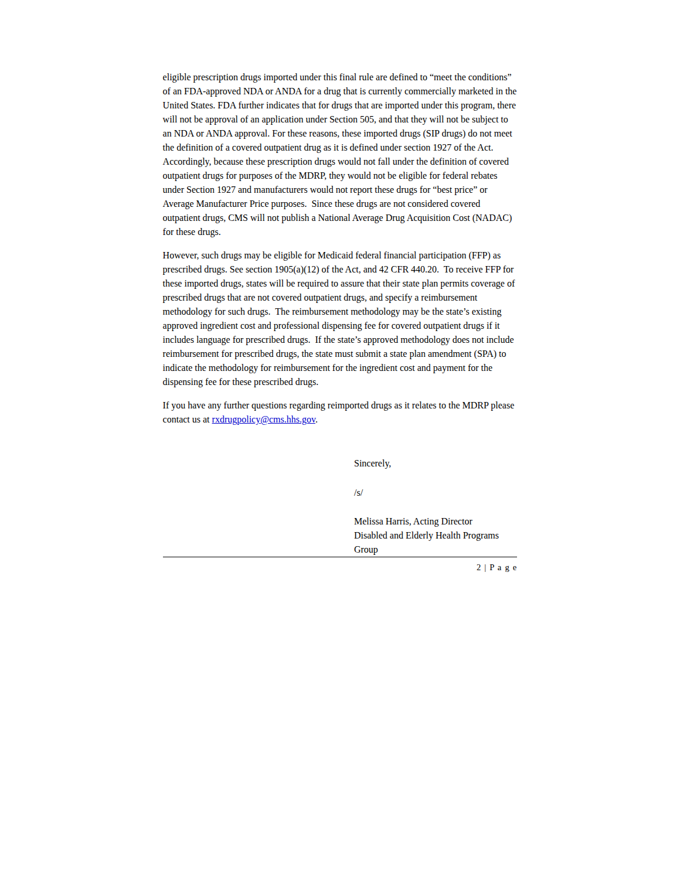eligible prescription drugs imported under this final rule are defined to “meet the conditions” of an FDA-approved NDA or ANDA for a drug that is currently commercially marketed in the United States. FDA further indicates that for drugs that are imported under this program, there will not be approval of an application under Section 505, and that they will not be subject to an NDA or ANDA approval. For these reasons, these imported drugs (SIP drugs) do not meet the definition of a covered outpatient drug as it is defined under section 1927 of the Act. Accordingly, because these prescription drugs would not fall under the definition of covered outpatient drugs for purposes of the MDRP, they would not be eligible for federal rebates under Section 1927 and manufacturers would not report these drugs for “best price” or Average Manufacturer Price purposes. Since these drugs are not considered covered outpatient drugs, CMS will not publish a National Average Drug Acquisition Cost (NADAC) for these drugs.
However, such drugs may be eligible for Medicaid federal financial participation (FFP) as prescribed drugs. See section 1905(a)(12) of the Act, and 42 CFR 440.20. To receive FFP for these imported drugs, states will be required to assure that their state plan permits coverage of prescribed drugs that are not covered outpatient drugs, and specify a reimbursement methodology for such drugs. The reimbursement methodology may be the state’s existing approved ingredient cost and professional dispensing fee for covered outpatient drugs if it includes language for prescribed drugs. If the state’s approved methodology does not include reimbursement for prescribed drugs, the state must submit a state plan amendment (SPA) to indicate the methodology for reimbursement for the ingredient cost and payment for the dispensing fee for these prescribed drugs.
If you have any further questions regarding reimported drugs as it relates to the MDRP please contact us at rxdrugpolicy@cms.hhs.gov.
Sincerely,
/s/
Melissa Harris, Acting Director
Disabled and Elderly Health Programs Group
2 | P a g e